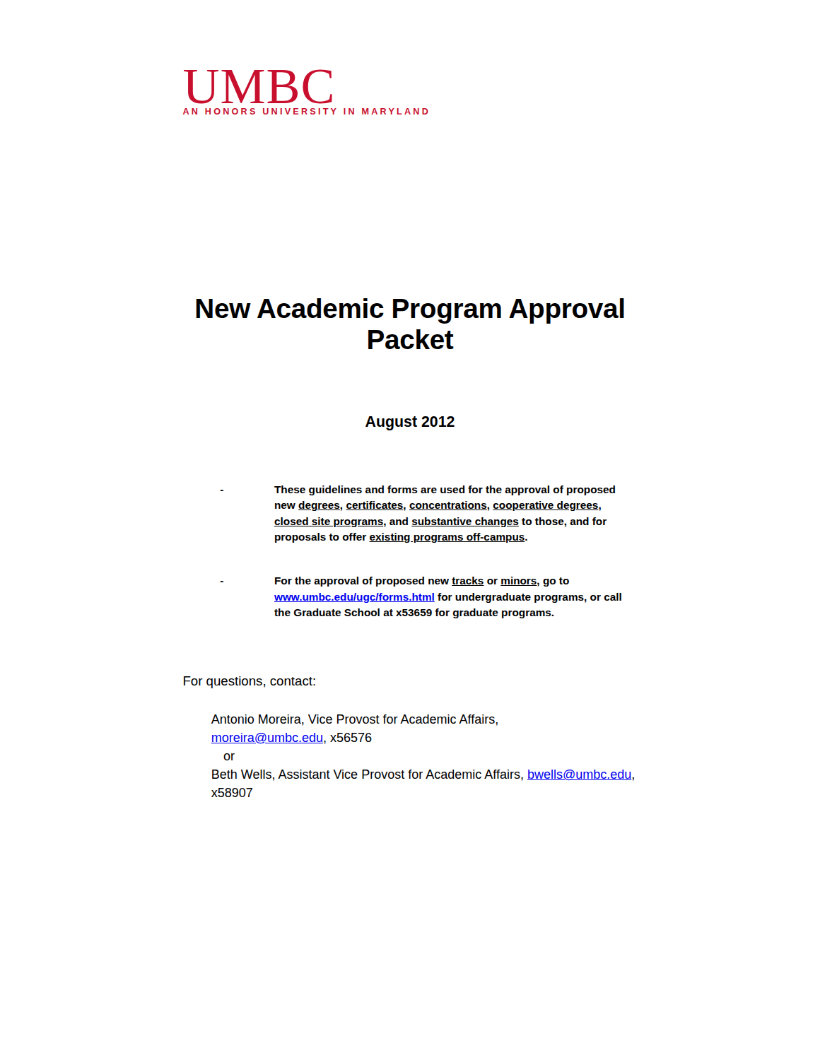UMBC
AN HONORS UNIVERSITY IN MARYLAND
New Academic Program Approval Packet
August 2012
- These guidelines and forms are used for the approval of proposed new degrees, certificates, concentrations, cooperative degrees, closed site programs, and substantive changes to those, and for proposals to offer existing programs off-campus.
- For the approval of proposed new tracks or minors, go to www.umbc.edu/ugc/forms.html for undergraduate programs, or call the Graduate School at x53659 for graduate programs.
For questions, contact:
Antonio Moreira, Vice Provost for Academic Affairs,
moreira@umbc.edu, x56576
or
Beth Wells, Assistant Vice Provost for Academic Affairs, bwells@umbc.edu, x58907